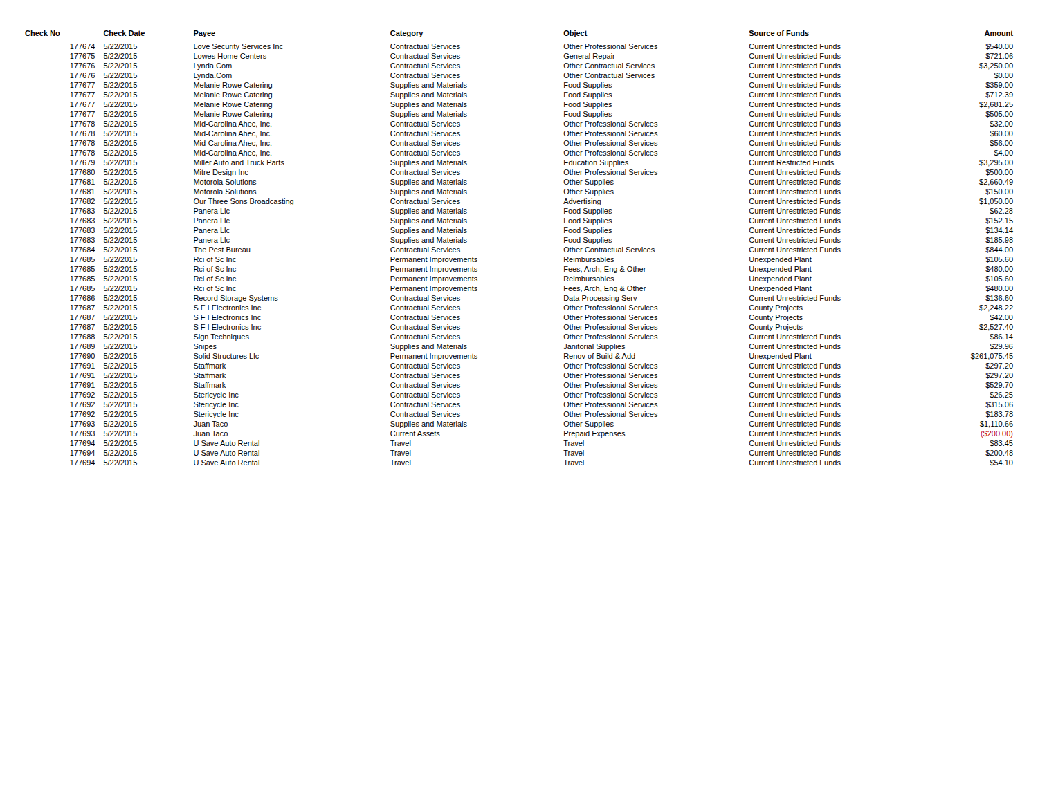| Check No | Check Date | Payee | Category | Object | Source of Funds | Amount |
| --- | --- | --- | --- | --- | --- | --- |
| 177674 | 5/22/2015 | Love Security Services Inc | Contractual Services | Other Professional Services | Current Unrestricted Funds | $540.00 |
| 177675 | 5/22/2015 | Lowes Home Centers | Contractual Services | General Repair | Current Unrestricted Funds | $721.06 |
| 177676 | 5/22/2015 | Lynda.Com | Contractual Services | Other Contractual Services | Current Unrestricted Funds | $3,250.00 |
| 177676 | 5/22/2015 | Lynda.Com | Contractual Services | Other Contractual Services | Current Unrestricted Funds | $0.00 |
| 177677 | 5/22/2015 | Melanie Rowe Catering | Supplies and Materials | Food Supplies | Current Unrestricted Funds | $359.00 |
| 177677 | 5/22/2015 | Melanie Rowe Catering | Supplies and Materials | Food Supplies | Current Unrestricted Funds | $712.39 |
| 177677 | 5/22/2015 | Melanie Rowe Catering | Supplies and Materials | Food Supplies | Current Unrestricted Funds | $2,681.25 |
| 177677 | 5/22/2015 | Melanie Rowe Catering | Supplies and Materials | Food Supplies | Current Unrestricted Funds | $505.00 |
| 177678 | 5/22/2015 | Mid-Carolina Ahec, Inc. | Contractual Services | Other Professional Services | Current Unrestricted Funds | $32.00 |
| 177678 | 5/22/2015 | Mid-Carolina Ahec, Inc. | Contractual Services | Other Professional Services | Current Unrestricted Funds | $60.00 |
| 177678 | 5/22/2015 | Mid-Carolina Ahec, Inc. | Contractual Services | Other Professional Services | Current Unrestricted Funds | $56.00 |
| 177678 | 5/22/2015 | Mid-Carolina Ahec, Inc. | Contractual Services | Other Professional Services | Current Unrestricted Funds | $4.00 |
| 177679 | 5/22/2015 | Miller Auto and Truck Parts | Supplies and Materials | Education Supplies | Current Restricted Funds | $3,295.00 |
| 177680 | 5/22/2015 | Mitre Design Inc | Contractual Services | Other Professional Services | Current Unrestricted Funds | $500.00 |
| 177681 | 5/22/2015 | Motorola Solutions | Supplies and Materials | Other Supplies | Current Unrestricted Funds | $2,660.49 |
| 177681 | 5/22/2015 | Motorola Solutions | Supplies and Materials | Other Supplies | Current Unrestricted Funds | $150.00 |
| 177682 | 5/22/2015 | Our Three Sons Broadcasting | Contractual Services | Advertising | Current Unrestricted Funds | $1,050.00 |
| 177683 | 5/22/2015 | Panera Llc | Supplies and Materials | Food Supplies | Current Unrestricted Funds | $62.28 |
| 177683 | 5/22/2015 | Panera Llc | Supplies and Materials | Food Supplies | Current Unrestricted Funds | $152.15 |
| 177683 | 5/22/2015 | Panera Llc | Supplies and Materials | Food Supplies | Current Unrestricted Funds | $134.14 |
| 177683 | 5/22/2015 | Panera Llc | Supplies and Materials | Food Supplies | Current Unrestricted Funds | $185.98 |
| 177684 | 5/22/2015 | The Pest Bureau | Contractual Services | Other Contractual Services | Current Unrestricted Funds | $844.00 |
| 177685 | 5/22/2015 | Rci of Sc Inc | Permanent Improvements | Reimbursables | Unexpended Plant | $105.60 |
| 177685 | 5/22/2015 | Rci of Sc Inc | Permanent Improvements | Fees, Arch, Eng & Other | Unexpended Plant | $480.00 |
| 177685 | 5/22/2015 | Rci of Sc Inc | Permanent Improvements | Reimbursables | Unexpended Plant | $105.60 |
| 177685 | 5/22/2015 | Rci of Sc Inc | Permanent Improvements | Fees, Arch, Eng & Other | Unexpended Plant | $480.00 |
| 177686 | 5/22/2015 | Record Storage Systems | Contractual Services | Data Processing Serv | Current Unrestricted Funds | $136.60 |
| 177687 | 5/22/2015 | S F I Electronics Inc | Contractual Services | Other Professional Services | County Projects | $2,248.22 |
| 177687 | 5/22/2015 | S F I Electronics Inc | Contractual Services | Other Professional Services | County Projects | $42.00 |
| 177687 | 5/22/2015 | S F I Electronics Inc | Contractual Services | Other Professional Services | County Projects | $2,527.40 |
| 177688 | 5/22/2015 | Sign Techniques | Contractual Services | Other Professional Services | Current Unrestricted Funds | $86.14 |
| 177689 | 5/22/2015 | Snipes | Supplies and Materials | Janitorial Supplies | Current Unrestricted Funds | $29.96 |
| 177690 | 5/22/2015 | Solid Structures Llc | Permanent Improvements | Renov of Build & Add | Unexpended Plant | $261,075.45 |
| 177691 | 5/22/2015 | Staffmark | Contractual Services | Other Professional Services | Current Unrestricted Funds | $297.20 |
| 177691 | 5/22/2015 | Staffmark | Contractual Services | Other Professional Services | Current Unrestricted Funds | $297.20 |
| 177691 | 5/22/2015 | Staffmark | Contractual Services | Other Professional Services | Current Unrestricted Funds | $529.70 |
| 177692 | 5/22/2015 | Stericycle Inc | Contractual Services | Other Professional Services | Current Unrestricted Funds | $26.25 |
| 177692 | 5/22/2015 | Stericycle Inc | Contractual Services | Other Professional Services | Current Unrestricted Funds | $315.06 |
| 177692 | 5/22/2015 | Stericycle Inc | Contractual Services | Other Professional Services | Current Unrestricted Funds | $183.78 |
| 177693 | 5/22/2015 | Juan Taco | Supplies and Materials | Other Supplies | Current Unrestricted Funds | $1,110.66 |
| 177693 | 5/22/2015 | Juan Taco | Current Assets | Prepaid Expenses | Current Unrestricted Funds | ($200.00) |
| 177694 | 5/22/2015 | U Save Auto Rental | Travel | Travel | Current Unrestricted Funds | $83.45 |
| 177694 | 5/22/2015 | U Save Auto Rental | Travel | Travel | Current Unrestricted Funds | $200.48 |
| 177694 | 5/22/2015 | U Save Auto Rental | Travel | Travel | Current Unrestricted Funds | $54.10 |